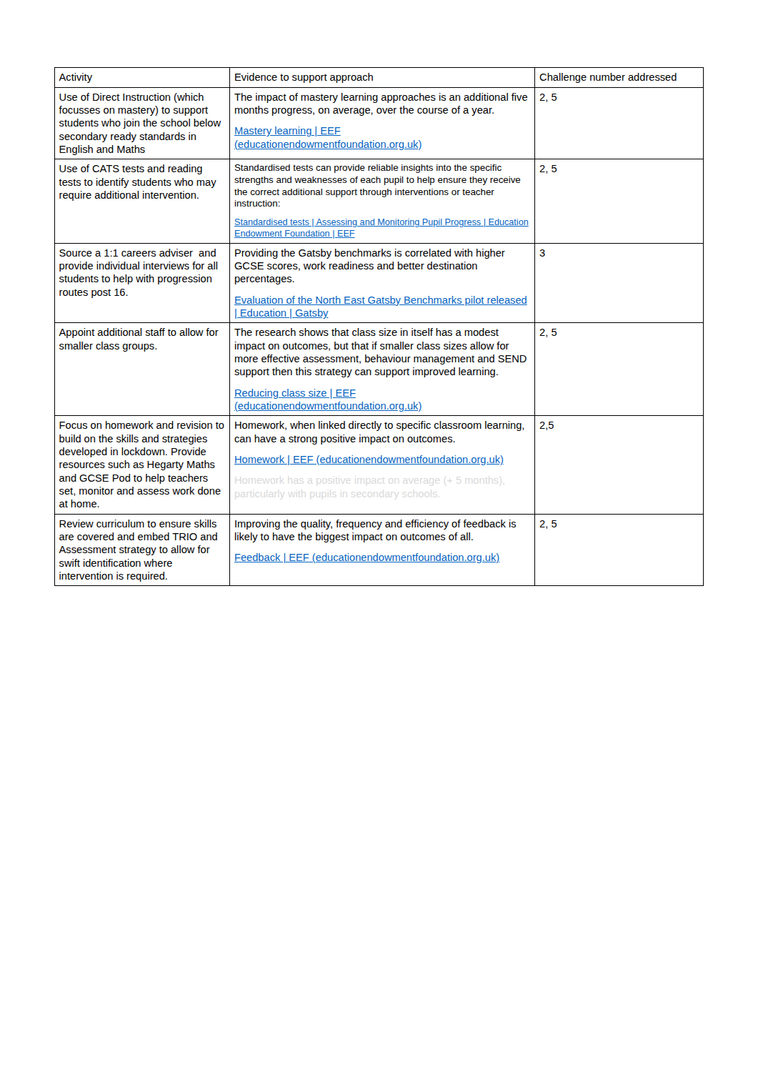| Activity | Evidence to support approach | Challenge number addressed |
| --- | --- | --- |
| Use of Direct Instruction (which focusses on mastery) to support students who join the school below secondary ready standards in English and Maths | The impact of mastery learning approaches is an additional five months progress, on average, over the course of a year. Mastery learning / EEF (educationendowmentfoundation.org.uk) | 2, 5 |
| Use of CATS tests and reading tests to identify students who may require additional intervention. | Standardised tests can provide reliable insights into the specific strengths and weaknesses of each pupil to help ensure they receive the correct additional support through interventions or teacher instruction: Standardised tests / Assessing and Monitoring Pupil Progress / Education Endowment Foundation / EEF | 2, 5 |
| Source a 1:1 careers adviser and provide individual interviews for all students to help with progression routes post 16. | Providing the Gatsby benchmarks is correlated with higher GCSE scores, work readiness and better destination percentages. Evaluation of the North East Gatsby Benchmarks pilot released / Education / Gatsby | 3 |
| Appoint additional staff to allow for smaller class groups. | The research shows that class size in itself has a modest impact on outcomes, but that if smaller class sizes allow for more effective assessment, behaviour management and SEND support then this strategy can support improved learning. Reducing class size / EEF (educationendowmentfoundation.org.uk) | 2, 5 |
| Focus on homework and revision to build on the skills and strategies developed in lockdown. Provide resources such as Hegarty Maths and GCSE Pod to help teachers set, monitor and assess work done at home. | Homework, when linked directly to specific classroom learning, can have a strong positive impact on outcomes. Homework / EEF (educationendowmentfoundation.org.uk) Homework has a positive impact on average (+ 5 months), particularly with pupils in secondary schools. | 2,5 |
| Review curriculum to ensure skills are covered and embed TRIO and Assessment strategy to allow for swift identification where intervention is required. | Improving the quality, frequency and efficiency of feedback is likely to have the biggest impact on outcomes of all. Feedback / EEF (educationendowmentfoundation.org.uk) | 2, 5 |